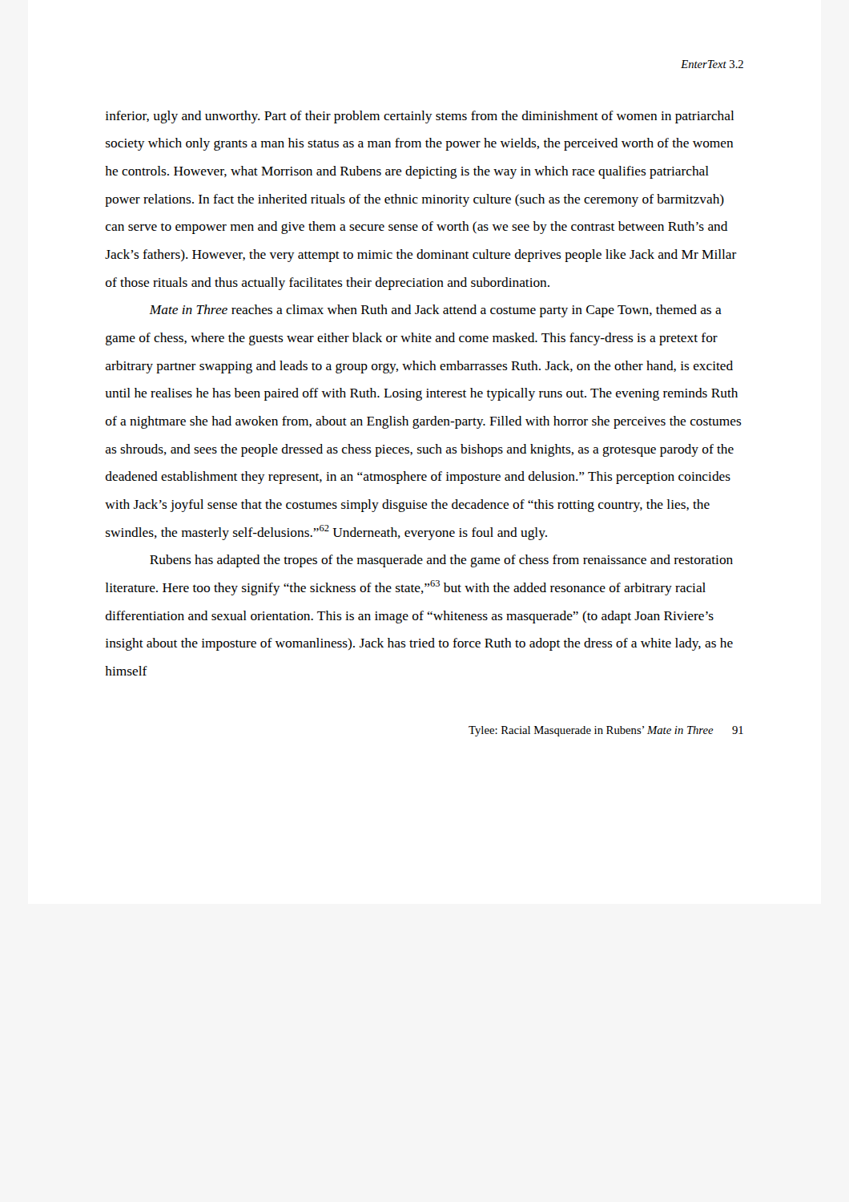EnterText 3.2
inferior, ugly and unworthy. Part of their problem certainly stems from the diminishment of women in patriarchal society which only grants a man his status as a man from the power he wields, the perceived worth of the women he controls. However, what Morrison and Rubens are depicting is the way in which race qualifies patriarchal power relations. In fact the inherited rituals of the ethnic minority culture (such as the ceremony of barmitzvah) can serve to empower men and give them a secure sense of worth (as we see by the contrast between Ruth’s and Jack’s fathers). However, the very attempt to mimic the dominant culture deprives people like Jack and Mr Millar of those rituals and thus actually facilitates their depreciation and subordination.
Mate in Three reaches a climax when Ruth and Jack attend a costume party in Cape Town, themed as a game of chess, where the guests wear either black or white and come masked. This fancy-dress is a pretext for arbitrary partner swapping and leads to a group orgy, which embarrasses Ruth. Jack, on the other hand, is excited until he realises he has been paired off with Ruth. Losing interest he typically runs out. The evening reminds Ruth of a nightmare she had awoken from, about an English garden-party. Filled with horror she perceives the costumes as shrouds, and sees the people dressed as chess pieces, such as bishops and knights, as a grotesque parody of the deadened establishment they represent, in an “atmosphere of imposture and delusion.” This perception coincides with Jack’s joyful sense that the costumes simply disguise the decadence of “this rotting country, the lies, the swindles, the masterly self-delusions.”62 Underneath, everyone is foul and ugly.
Rubens has adapted the tropes of the masquerade and the game of chess from renaissance and restoration literature. Here too they signify “the sickness of the state,”63 but with the added resonance of arbitrary racial differentiation and sexual orientation. This is an image of “whiteness as masquerade” (to adapt Joan Riviere’s insight about the imposture of womanliness). Jack has tried to force Ruth to adopt the dress of a white lady, as he himself
Tylee: Racial Masquerade in Rubens’ Mate in Three 91